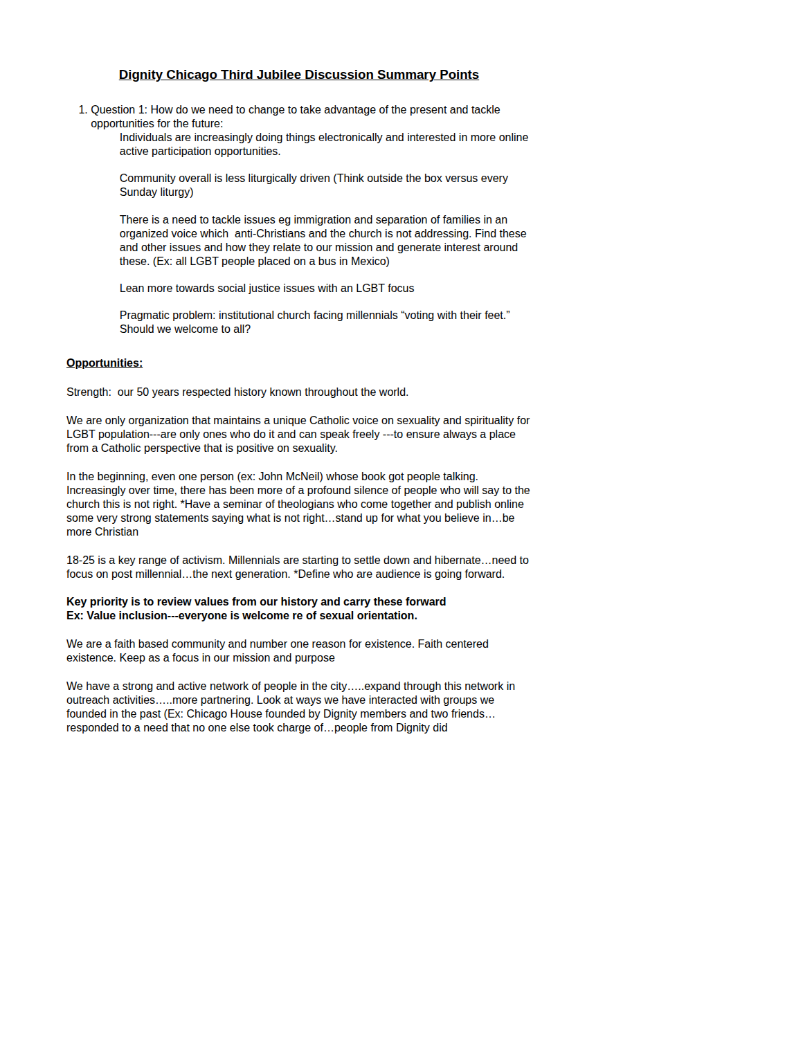Dignity Chicago Third Jubilee Discussion Summary Points
Question 1: How do we need to change to take advantage of the present and tackle opportunities for the future:
Individuals are increasingly doing things electronically and interested in more online active participation opportunities.
Community overall is less liturgically driven (Think outside the box versus every Sunday liturgy)
There is a need to tackle issues eg immigration and separation of families in an organized voice which anti-Christians and the church is not addressing. Find these and other issues and how they relate to our mission and generate interest around these. (Ex: all LGBT people placed on a bus in Mexico)
Lean more towards social justice issues with an LGBT focus
Pragmatic problem: institutional church facing millennials “voting with their feet.” Should we welcome to all?
Opportunities:
Strength: our 50 years respected history known throughout the world.
We are only organization that maintains a unique Catholic voice on sexuality and spirituality for LGBT population---are only ones who do it and can speak freely ---to ensure always a place from a Catholic perspective that is positive on sexuality.
In the beginning, even one person (ex: John McNeil) whose book got people talking. Increasingly over time, there has been more of a profound silence of people who will say to the church this is not right. *Have a seminar of theologians who come together and publish online some very strong statements saying what is not right…stand up for what you believe in…be more Christian
18-25 is a key range of activism. Millennials are starting to settle down and hibernate…need to focus on post millennial…the next generation. *Define who are audience is going forward.
Key priority is to review values from our history and carry these forward
Ex: Value inclusion---everyone is welcome re of sexual orientation.
We are a faith based community and number one reason for existence. Faith centered existence. Keep as a focus in our mission and purpose
We have a strong and active network of people in the city…..expand through this network in outreach activities…..more partnering. Look at ways we have interacted with groups we founded in the past (Ex: Chicago House founded by Dignity members and two friends…responded to a need that no one else took charge of…people from Dignity did